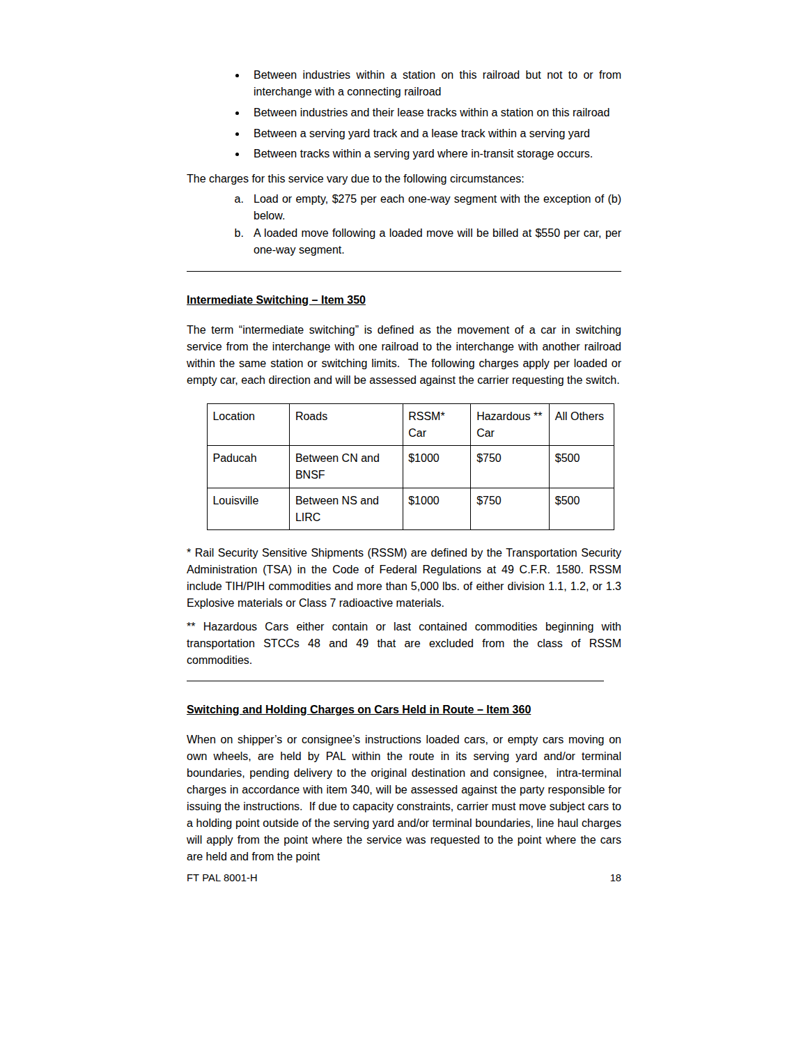Between industries within a station on this railroad but not to or from interchange with a connecting railroad
Between industries and their lease tracks within a station on this railroad
Between a serving yard track and a lease track within a serving yard
Between tracks within a serving yard where in-transit storage occurs.
The charges for this service vary due to the following circumstances:
Load or empty, $275 per each one-way segment with the exception of (b) below.
A loaded move following a loaded move will be billed at $550 per car, per one-way segment.
Intermediate Switching – Item 350
The term “intermediate switching” is defined as the movement of a car in switching service from the interchange with one railroad to the interchange with another railroad within the same station or switching limits. The following charges apply per loaded or empty car, each direction and will be assessed against the carrier requesting the switch.
| Location | Roads | RSSM* Car | Hazardous ** Car | All Others |
| Paducah | Between CN and BNSF | $1000 | $750 | $500 |
| Louisville | Between NS and LIRC | $1000 | $750 | $500 |
* Rail Security Sensitive Shipments (RSSM) are defined by the Transportation Security Administration (TSA) in the Code of Federal Regulations at 49 C.F.R. 1580. RSSM include TIH/PIH commodities and more than 5,000 lbs. of either division 1.1, 1.2, or 1.3 Explosive materials or Class 7 radioactive materials.
** Hazardous Cars either contain or last contained commodities beginning with transportation STCCs 48 and 49 that are excluded from the class of RSSM commodities.
Switching and Holding Charges on Cars Held in Route – Item 360
When on shipper’s or consignee’s instructions loaded cars, or empty cars moving on own wheels, are held by PAL within the route in its serving yard and/or terminal boundaries, pending delivery to the original destination and consignee, intra-terminal charges in accordance with item 340, will be assessed against the party responsible for issuing the instructions. If due to capacity constraints, carrier must move subject cars to a holding point outside of the serving yard and/or terminal boundaries, line haul charges will apply from the point where the service was requested to the point where the cars are held and from the point
FT PAL 8001-H 18